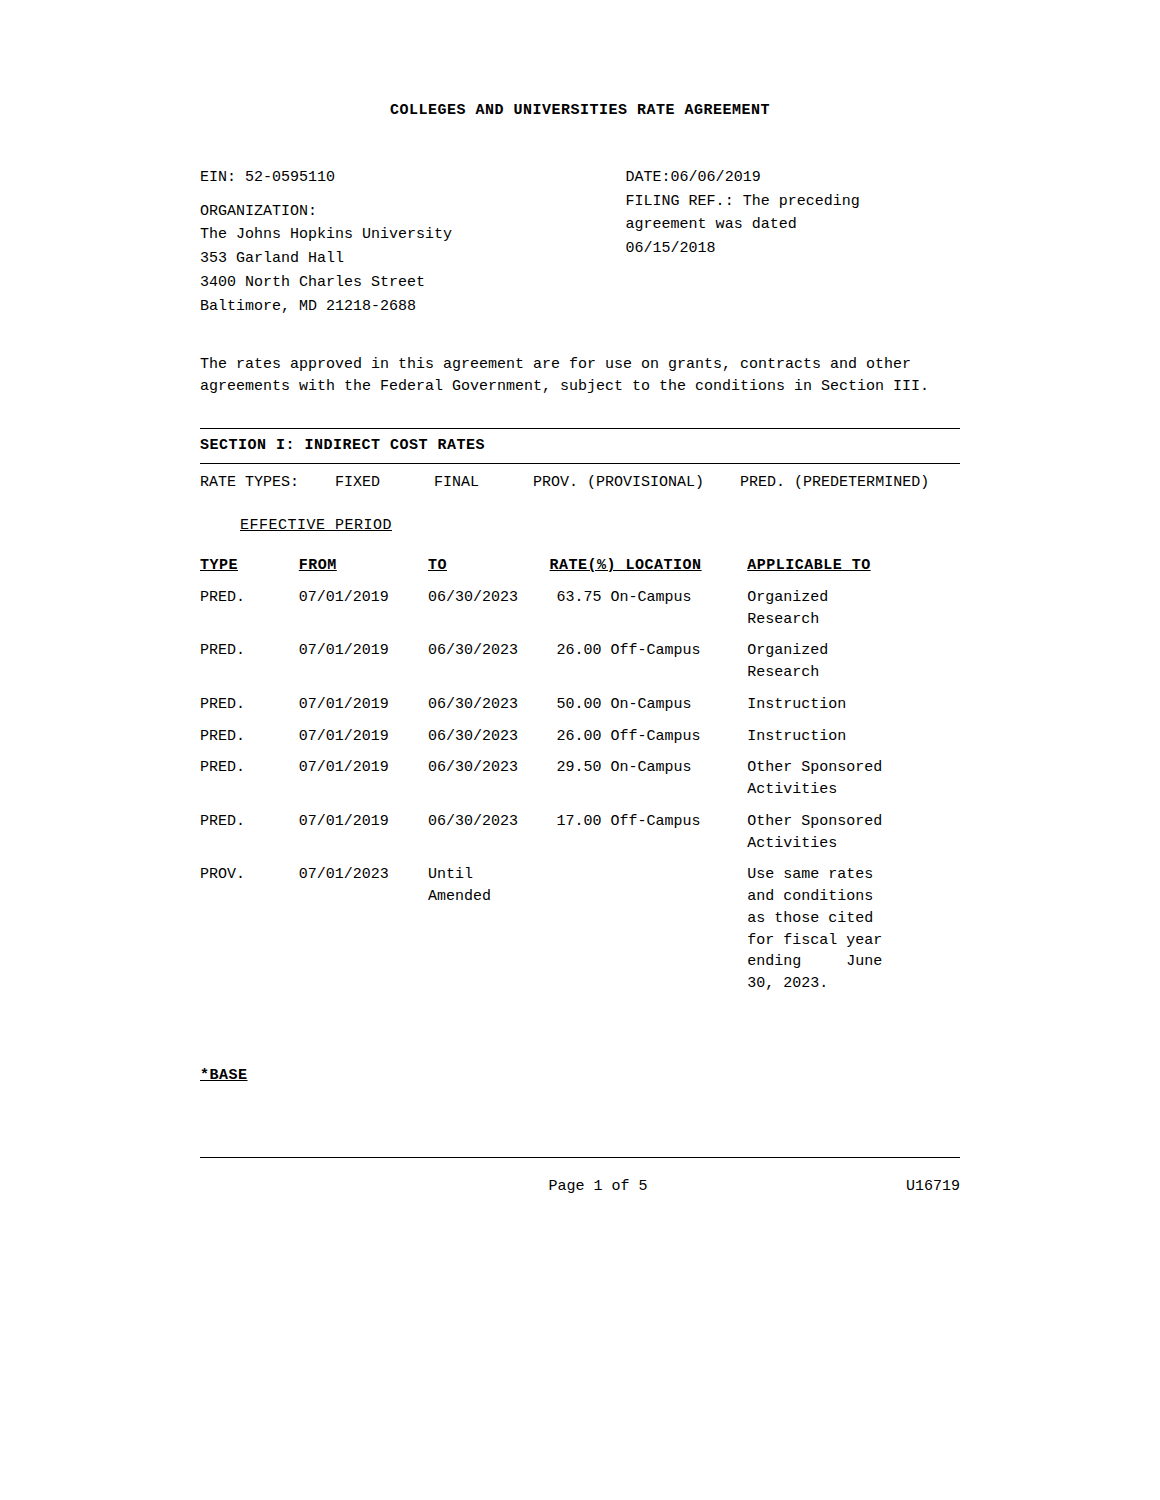COLLEGES AND UNIVERSITIES RATE AGREEMENT
EIN: 52-0595110
ORGANIZATION:
The Johns Hopkins University
353 Garland Hall
3400 North Charles Street
Baltimore, MD 21218-2688
DATE:06/06/2019
FILING REF.: The preceding
agreement was dated
06/15/2018
The rates approved in this agreement are for use on grants, contracts and other
agreements with the Federal Government, subject to the conditions in Section III.
SECTION I: INDIRECT COST RATES
RATE TYPES: FIXED FINAL PROV. (PROVISIONAL) PRED. (PREDETERMINED)
EFFECTIVE PERIOD
| TYPE | FROM | TO | RATE(%) LOCATION | APPLICABLE TO |
| --- | --- | --- | --- | --- |
| PRED. | 07/01/2019 | 06/30/2023 | 63.75 On-Campus | Organized Research |
| PRED. | 07/01/2019 | 06/30/2023 | 26.00 Off-Campus | Organized Research |
| PRED. | 07/01/2019 | 06/30/2023 | 50.00 On-Campus | Instruction |
| PRED. | 07/01/2019 | 06/30/2023 | 26.00 Off-Campus | Instruction |
| PRED. | 07/01/2019 | 06/30/2023 | 29.50 On-Campus | Other Sponsored Activities |
| PRED. | 07/01/2019 | 06/30/2023 | 17.00 Off-Campus | Other Sponsored Activities |
| PROV. | 07/01/2023 | Until Amended | | Use same rates and conditions as those cited for fiscal year ending June 30, 2023. |
*BASE
Page 1 of 5
U16719